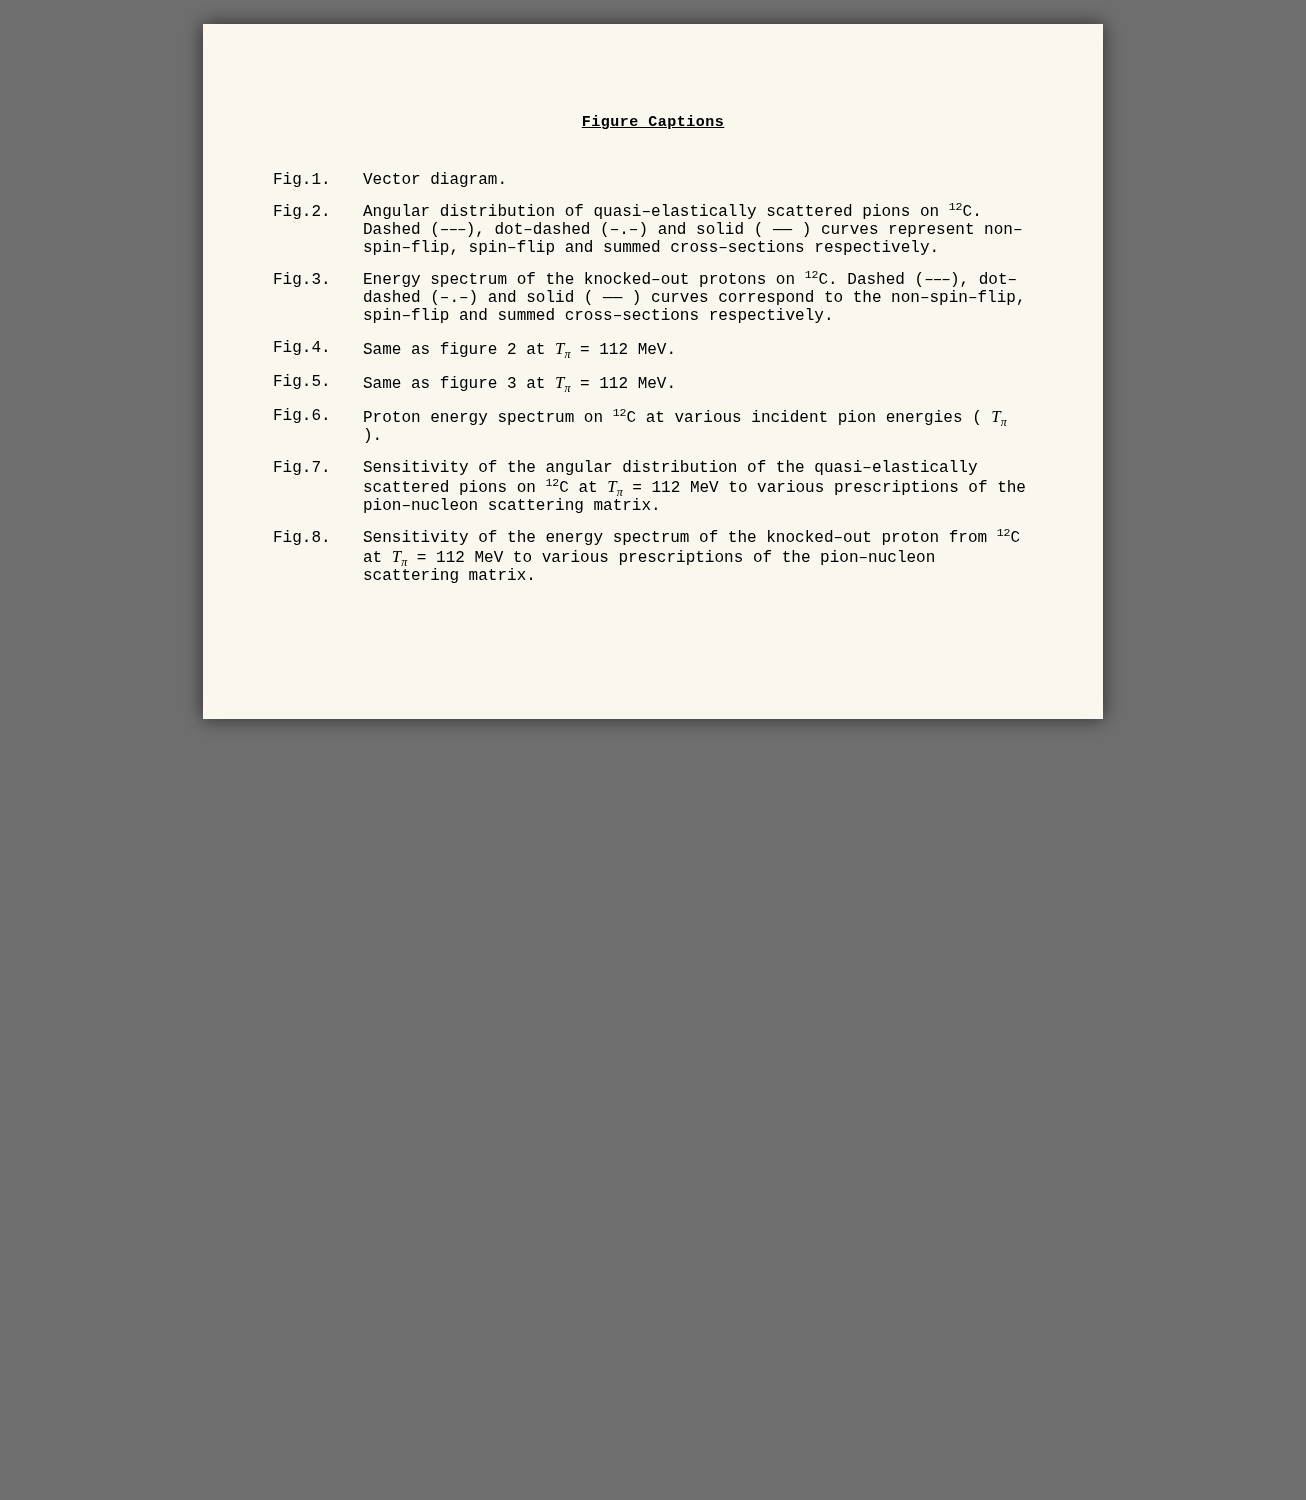Figure Captions
Fig.1.
Vector diagram.
Fig.2.
Angular distribution of quasi–elastically scattered pions on 12C. Dashed (–––), dot–dashed (–.–) and solid ( —— ) curves represent non–spin–flip, spin–flip and summed cross–sections respectively.
Fig.3.
Energy spectrum of the knocked–out protons on 12C. Dashed (–––), dot–dashed (–.–) and solid ( —— ) curves correspond to the non–spin–flip, spin–flip and summed cross–sections respectively.
Fig.4.
Same as figure 2 at Tπ = 112 MeV.
Fig.5.
Same as figure 3 at Tπ = 112 MeV.
Fig.6.
Proton energy spectrum on 12C at various incident pion energies ( Tπ ).
Fig.7.
Sensitivity of the angular distribution of the quasi–elastically scattered pions on 12C at Tπ = 112 MeV to various prescriptions of the pion–nucleon scattering matrix.
Fig.8.
Sensitivity of the energy spectrum of the knocked–out proton from 12C at Tπ = 112 MeV to various prescriptions of the pion–nucleon scattering matrix.